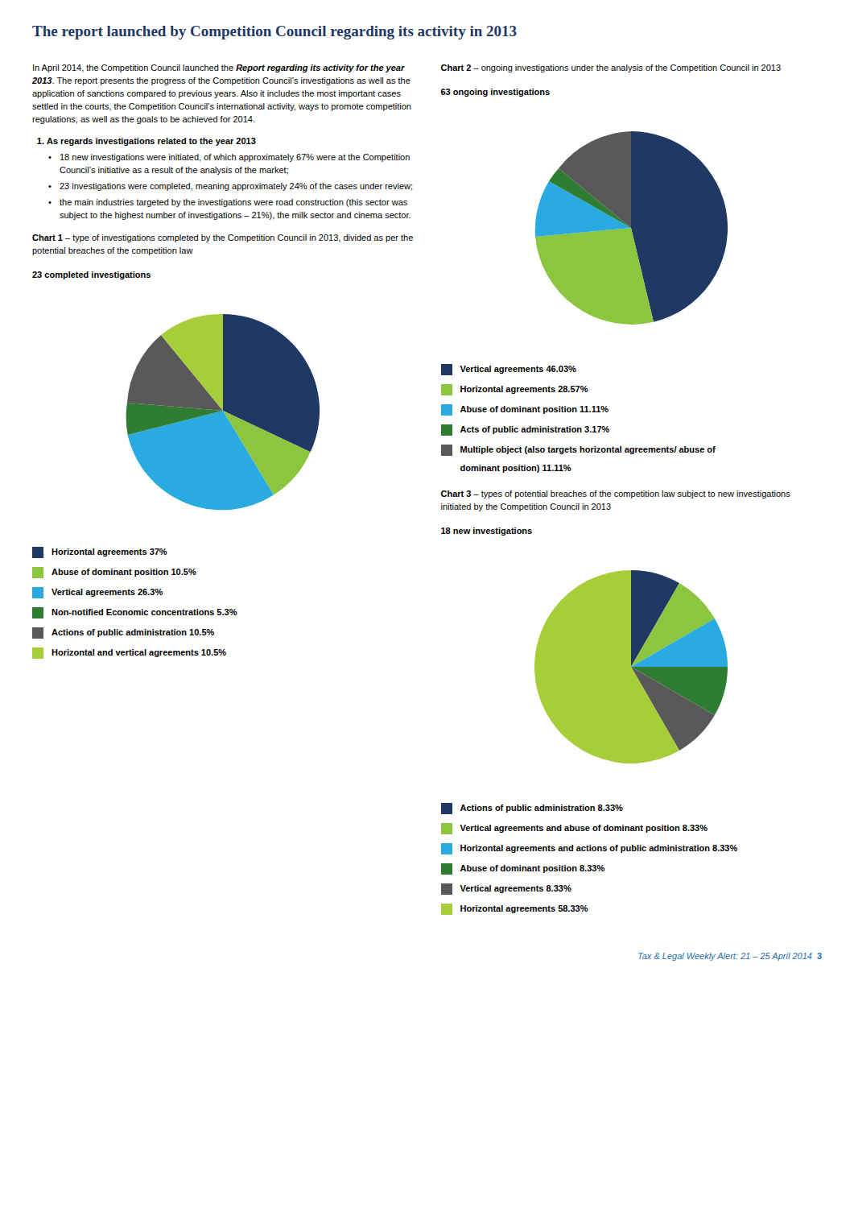The report launched by Competition Council regarding its activity in 2013
In April 2014, the Competition Council launched the Report regarding its activity for the year 2013. The report presents the progress of the Competition Council’s investigations as well as the application of sanctions compared to previous years. Also it includes the most important cases settled in the courts, the Competition Council’s international activity, ways to promote competition regulations, as well as the goals to be achieved for 2014.
As regards investigations related to the year 2013
18 new investigations were initiated, of which approximately 67% were at the Competition Council’s initiative as a result of the analysis of the market;
23 investigations were completed, meaning approximately 24% of the cases under review;
the main industries targeted by the investigations were road construction (this sector was subject to the highest number of investigations – 21%), the milk sector and cinema sector.
Chart 1 – type of investigations completed by the Competition Council in 2013, divided as per the potential breaches of the competition law
23 completed investigations
Horizontal agreements 37%
Abuse of dominant position 10.5%
Vertical agreements 26.3%
Non-notified Economic concentrations 5.3%
Actions of public administration 10.5%
Horizontal and vertical agreements 10.5%
Chart 2 – ongoing investigations under the analysis of the Competition Council in 2013
63 ongoing investigations
Vertical agreements 46.03%
Horizontal agreements 28.57%
Abuse of dominant position 11.11%
Acts of public administration 3.17%
Multiple object (also targets horizontal agreements/ abuse ofdominant position) 11.11%
Chart 3 – types of potential breaches of the competition law subject to new investigations initiated by the Competition Council in 2013
18 new investigations
Actions of public administration 8.33%
Vertical agreements and abuse of dominant position 8.33%
Horizontal agreements and actions of public administration 8.33%
Abuse of dominant position 8.33%
Vertical agreements 8.33%
Horizontal agreements 58.33%
Tax & Legal Weekly Alert: 21 – 25 April 20143